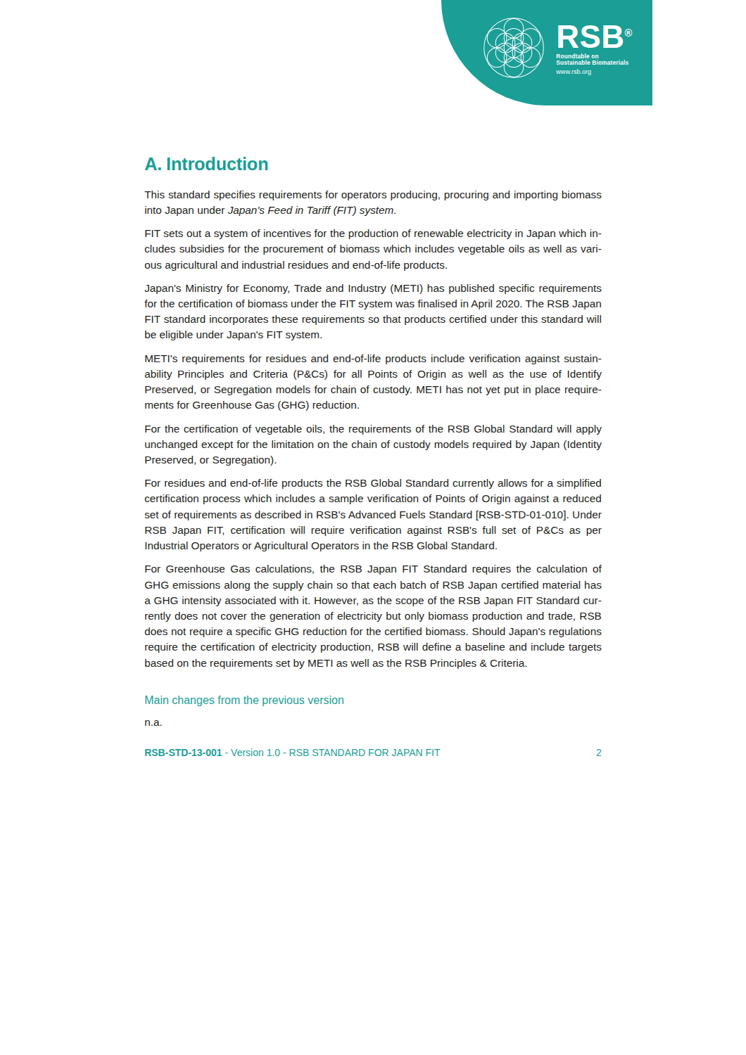RSB®
Roundtable on
Sustainable Biomaterials
www.rsb.org
A. Introduction
This standard specifies requirements for operators producing, procuring and importing biomass into Japan under Japan's Feed in Tariff (FIT) system.
FIT sets out a system of incentives for the production of renewable electricity in Japan which includes subsidies for the procurement of biomass which includes vegetable oils as well as various agricultural and industrial residues and end-of-life products.
Japan's Ministry for Economy, Trade and Industry (METI) has published specific requirements for the certification of biomass under the FIT system was finalised in April 2020. The RSB Japan FIT standard incorporates these requirements so that products certified under this standard will be eligible under Japan's FIT system.
METI's requirements for residues and end-of-life products include verification against sustainability Principles and Criteria (P&Cs) for all Points of Origin as well as the use of Identify Preserved, or Segregation models for chain of custody. METI has not yet put in place requirements for Greenhouse Gas (GHG) reduction.
For the certification of vegetable oils, the requirements of the RSB Global Standard will apply unchanged except for the limitation on the chain of custody models required by Japan (Identity Preserved, or Segregation).
For residues and end-of-life products the RSB Global Standard currently allows for a simplified certification process which includes a sample verification of Points of Origin against a reduced set of requirements as described in RSB's Advanced Fuels Standard [RSB-STD-01-010]. Under RSB Japan FIT, certification will require verification against RSB's full set of P&Cs as per Industrial Operators or Agricultural Operators in the RSB Global Standard.
For Greenhouse Gas calculations, the RSB Japan FIT Standard requires the calculation of GHG emissions along the supply chain so that each batch of RSB Japan certified material has a GHG intensity associated with it. However, as the scope of the RSB Japan FIT Standard currently does not cover the generation of electricity but only biomass production and trade, RSB does not require a specific GHG reduction for the certified biomass. Should Japan's regulations require the certification of electricity production, RSB will define a baseline and include targets based on the requirements set by METI as well as the RSB Principles & Criteria.
Main changes from the previous version
n.a.
RSB-STD-13-001 - Version 1.0 - RSB STANDARD FOR JAPAN FIT
2